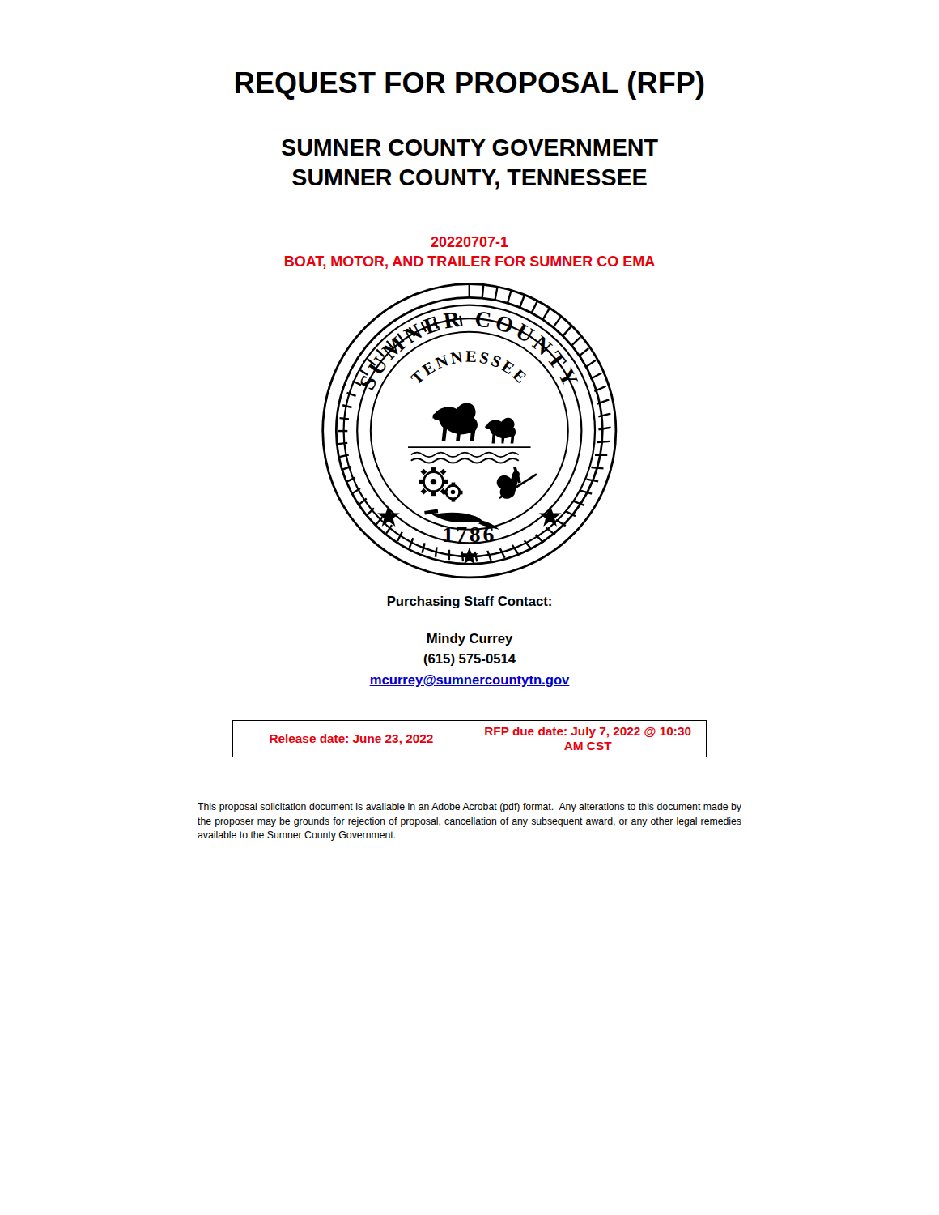REQUEST FOR PROPOSAL (RFP)
SUMNER COUNTY GOVERNMENT
SUMNER COUNTY, TENNESSEE
20220707-1
BOAT, MOTOR, AND TRAILER FOR SUMNER CO EMA
SUMNER COUNTY 1786 TENNESSEE
Purchasing Staff Contact:
Mindy Currey
(615) 575-0514
mcurrey@sumnercountytn.gov
| Release date: June 23, 2022 | RFP due date: July 7, 2022 @ 10:30 AM CST |
This proposal solicitation document is available in an Adobe Acrobat (pdf) format. Any alterations to this document made by the proposer may be grounds for rejection of proposal, cancellation of any subsequent award, or any other legal remedies available to the Sumner County Government.